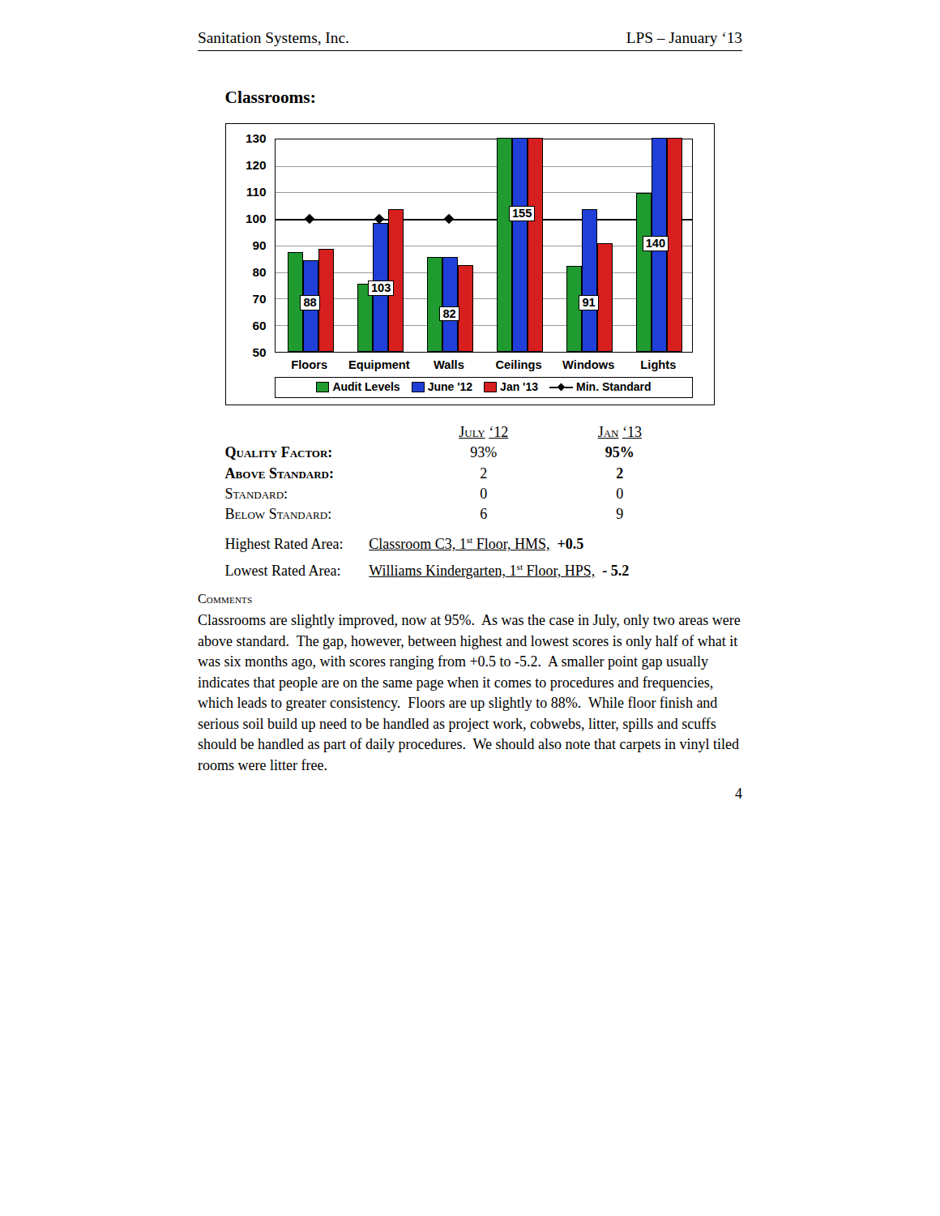Sanitation Systems, Inc.
LPS – January ‘13
Classrooms:
130 120 110 100 90 80 70 60 50
88
103
82
155
91
140
Floors Equipment Walls Ceilings Windows Lights
Audit Levels June '12 Jan '13 Min. Standard
| | July ‘12 | Jan ‘13 |
| Quality Factor: | 93% | 95% |
| Above Standard: | 2 | 2 |
| Standard: | 0 | 0 |
| Below Standard: | 6 | 9 |
Highest Rated Area: Classroom C3, 1st Floor, HMS, +0.5
Lowest Rated Area: Williams Kindergarten, 1st Floor, HPS, - 5.2
Comments
Classrooms are slightly improved, now at 95%. As was the case in July, only two areas were above standard. The gap, however, between highest and lowest scores is only half of what it was six months ago, with scores ranging from +0.5 to -5.2. A smaller point gap usually indicates that people are on the same page when it comes to procedures and frequencies, which leads to greater consistency. Floors are up slightly to 88%. While floor finish and serious soil build up need to be handled as project work, cobwebs, litter, spills and scuffs should be handled as part of daily procedures. We should also note that carpets in vinyl tiled rooms were litter free.
4